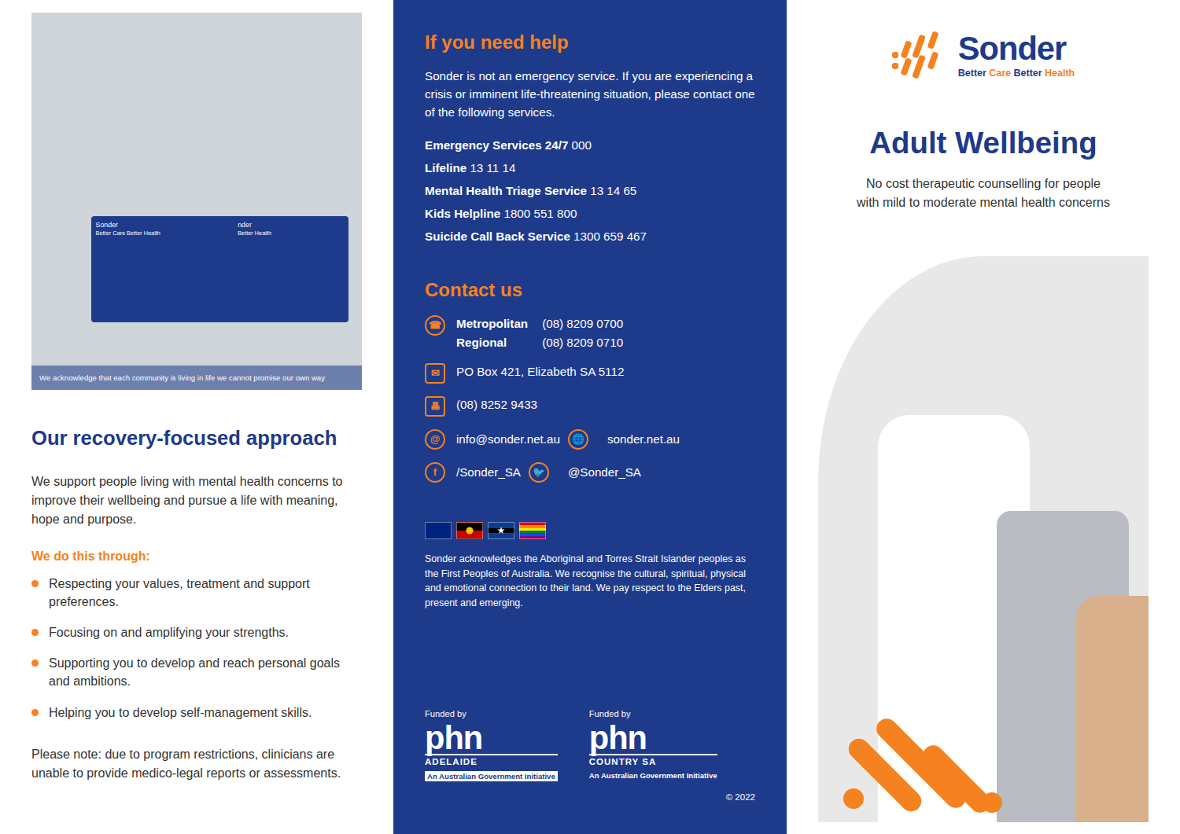Sonder
Better Care Better Health
nder
Better Health
We acknowledge that each community is living in life we cannot promise our own way
Our recovery-focused approach
We support people living with mental health concerns to improve their wellbeing and pursue a life with meaning, hope and purpose.
We do this through:
Respecting your values, treatment and support preferences.
Focusing on and amplifying your strengths.
Supporting you to develop and reach personal goals and ambitions.
Helping you to develop self-management skills.
Please note: due to program restrictions, clinicians are unable to provide medico-legal reports or assessments.
If you need help
Sonder is not an emergency service. If you are experiencing a crisis or imminent life-threatening situation, please contact one of the following services.
Emergency Services 24/7 000
Lifeline 13 11 14
Mental Health Triage Service 13 14 65
Kids Helpline 1800 551 800
Suicide Call Back Service 1300 659 467
Contact us
☎ Metropolitan(08) 8209 0700 Regional(08) 8209 0710
✉ PO Box 421, Elizabeth SA 5112
🖶 (08) 8252 9433
@ info@sonder.net.au 🌐 sonder.net.au
f /Sonder_SA 🐦 @Sonder_SA
Sonder acknowledges the Aboriginal and Torres Strait Islander peoples as the First Peoples of Australia. We recognise the cultural, spiritual, physical and emotional connection to their land. We pay respect to the Elders past, present and emerging.
Funded by
phn
ADELAIDE
An Australian Government Initiative
Funded by
phn
COUNTRY SA
An Australian Government Initiative
© 2022
Sonder
Better Care Better Health
Adult Wellbeing
No cost therapeutic counselling for people with mild to moderate mental health concerns